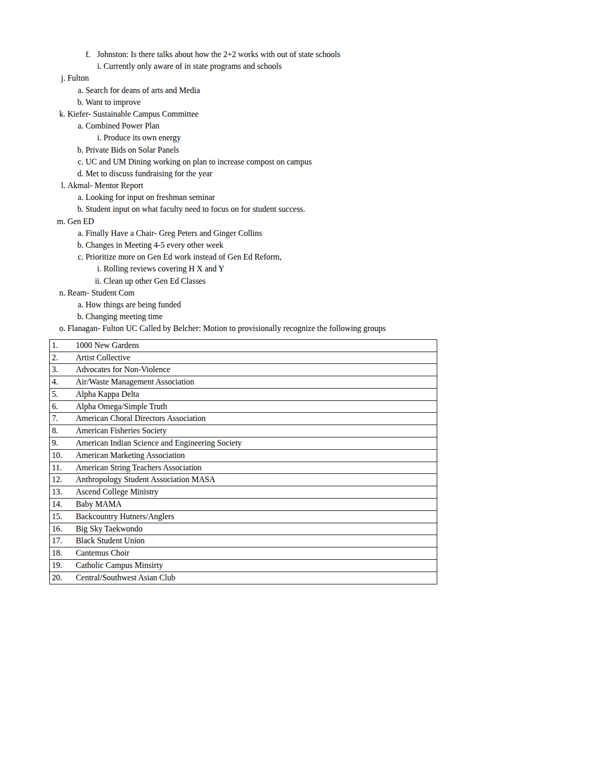f. Johnston: Is there talks about how the 2+2 works with out of state schools
Currently only aware of in state programs and schools
Fulton
Search for deans of arts and Media
Want to improve
Kiefer- Sustainable Campus Committee
Combined Power Plan
Produce its own energy
Private Bids on Solar Panels
UC and UM Dining working on plan to increase compost on campus
Met to discuss fundraising for the year
Akmal- Mentor Report
Looking for input on freshman seminar
Student input on what faculty need to focus on for student success.
Gen ED
Finally Have a Chair- Greg Peters and Ginger Collins
Changes in Meeting 4-5 every other week
Prioritize more on Gen Ed work instead of Gen Ed Reform,
Rolling reviews covering H X and Y
Clean up other Gen Ed Classes
Ream- Student Com
How things are being funded
Changing meeting time
Flanagan- Fulton UC Called by Belcher: Motion to provisionally recognize the following groups
| 1. | 1000 New Gardens |
| 2. | Artist Collective |
| 3. | Advocates for Non-Violence |
| 4. | Air/Waste Management Association |
| 5. | Alpha Kappa Delta |
| 6. | Alpha Omega/Simple Truth |
| 7. | American Choral Directors Association |
| 8. | American Fisheries Society |
| 9. | American Indian Science and Engineering Society |
| 10. | American Marketing Association |
| 11. | American String Teachers Association |
| 12. | Anthropology Student Association MASA |
| 13. | Ascend College Ministry |
| 14. | Baby MAMA |
| 15. | Backcountry Hutners/Anglers |
| 16. | Big Sky Taekwondo |
| 17. | Black Student Union |
| 18. | Cantemus Choir |
| 19. | Catholic Campus Minsirty |
| 20. | Central/Southwest Asian Club |